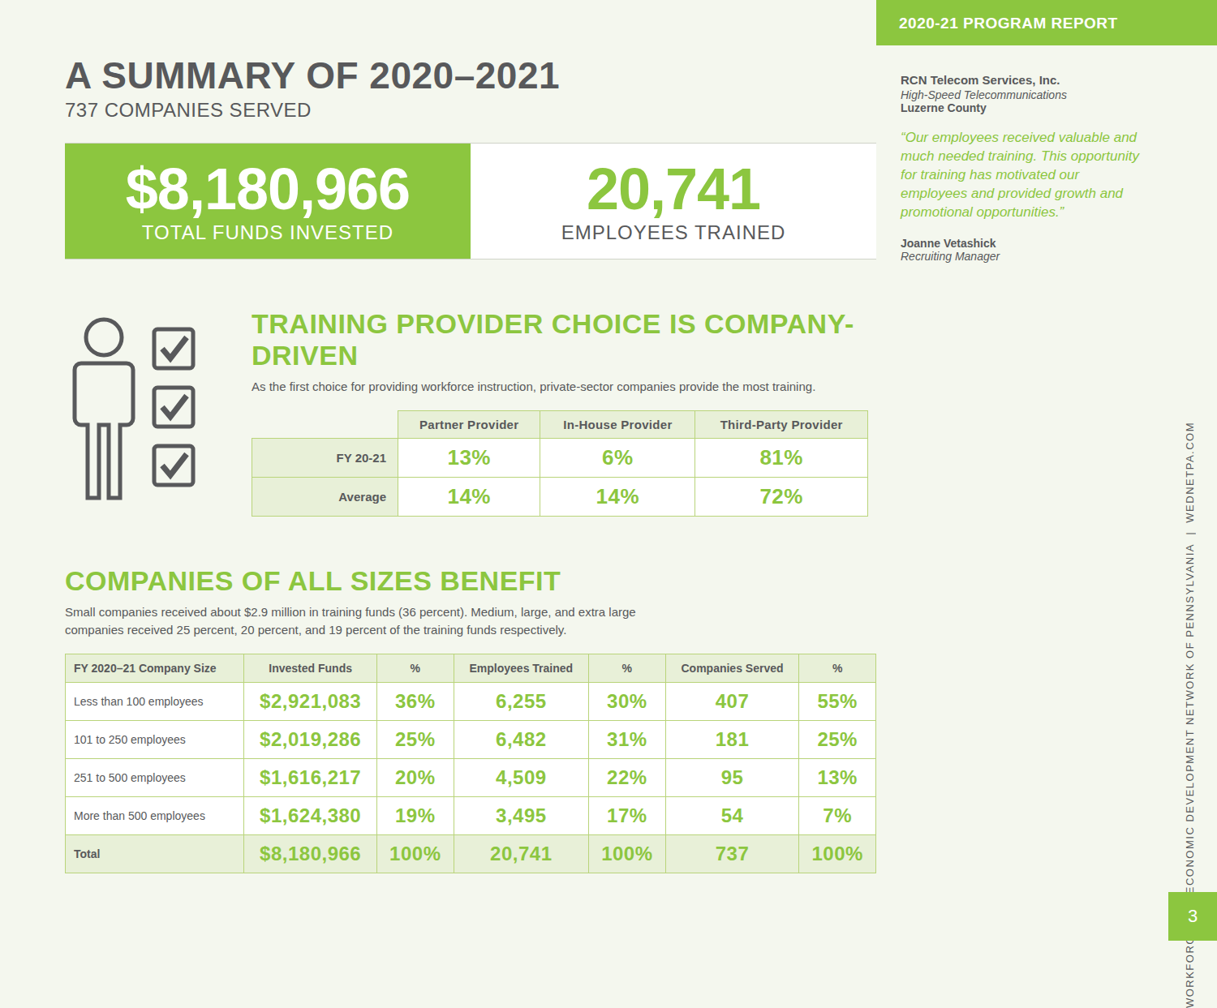2020-21 PROGRAM REPORT
RCN Telecom Services, Inc.
High-Speed Telecommunications
Luzerne County
“Our employees received valuable and much needed training. This opportunity for training has motivated our employees and provided growth and promotional opportunities.”
Joanne Vetashick
Recruiting Manager
WORKFORCE AND ECONOMIC DEVELOPMENT NETWORK OF PENNSYLVANIA | WEDNETPA.COM
A SUMMARY OF 2020–2021
737 COMPANIES SERVED
$8,180,966
TOTAL FUNDS INVESTED
20,741
EMPLOYEES TRAINED
TRAINING PROVIDER CHOICE IS COMPANY-DRIVEN
As the first choice for providing workforce instruction, private-sector companies provide the most training.
| | Partner Provider | In-House Provider | Third-Party Provider |
| --- | --- | --- | --- |
| FY 20-21 | 13% | 6% | 81% |
| Average | 14% | 14% | 72% |
COMPANIES OF ALL SIZES BENEFIT
Small companies received about $2.9 million in training funds (36 percent). Medium, large, and extra large companies received 25 percent, 20 percent, and 19 percent of the training funds respectively.
| FY 2020–21 Company Size | Invested Funds | % | Employees Trained | % | Companies Served | % |
| --- | --- | --- | --- | --- | --- | --- |
| Less than 100 employees | $2,921,083 | 36% | 6,255 | 30% | 407 | 55% |
| 101 to 250 employees | $2,019,286 | 25% | 6,482 | 31% | 181 | 25% |
| 251 to 500 employees | $1,616,217 | 20% | 4,509 | 22% | 95 | 13% |
| More than 500 employees | $1,624,380 | 19% | 3,495 | 17% | 54 | 7% |
| Total | $8,180,966 | 100% | 20,741 | 100% | 737 | 100% |
3